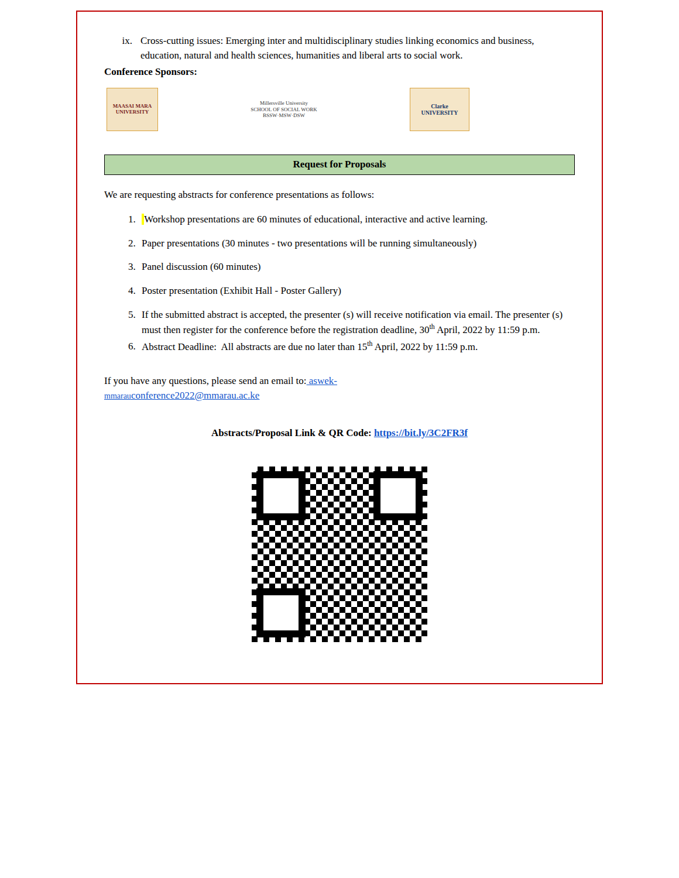ix.
Cross-cutting issues: Emerging inter and multidisciplinary studies linking economics and business, education, natural and health sciences, humanities and liberal arts to social work.
Conference Sponsors:
MAASAI MARA
UNIVERSITY
Millersville University
SCHOOL OF SOCIAL WORK
BSSW·MSW·DSW
Clarke
UNIVERSITY
Request for Proposals
We are requesting abstracts for conference presentations as follows:
Workshop presentations are 60 minutes of educational, interactive and active learning.
Paper presentations (30 minutes - two presentations will be running simultaneously)
Panel discussion (60 minutes)
Poster presentation (Exhibit Hall - Poster Gallery)
If the submitted abstract is accepted, the presenter (s) will receive notification via email. The presenter (s) must then register for the conference before the registration deadline, 30th April, 2022 by 11:59 p.m.
Abstract Deadline: All abstracts are due no later than 15th April, 2022 by 11:59 p.m.
If you have any questions, please send an email to: aswek-
mmarau conference2022@mmarau.ac.ke
Abstracts/Proposal Link & QR Code: https://bit.ly/3C2FR3f